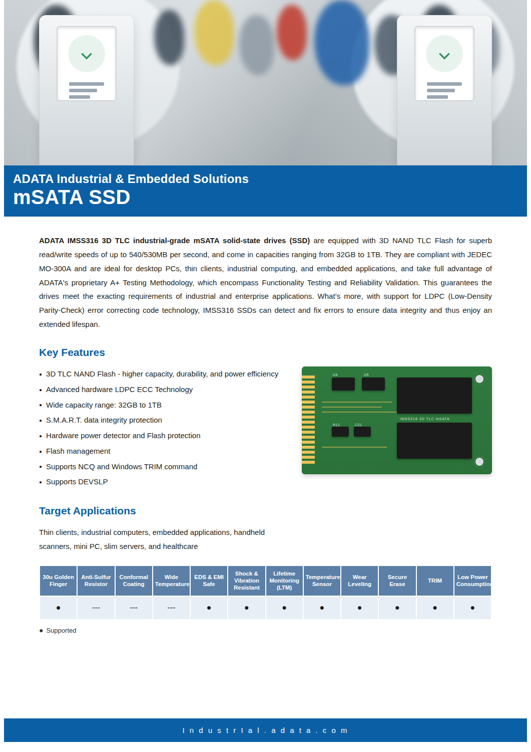ADATA Industrial & Embedded Solutions
mSATA SSD
ADATA IMSS316 3D TLC industrial-grade mSATA solid-state drives (SSD) are equipped with 3D NAND TLC Flash for superb read/write speeds of up to 540/530MB per second, and come in capacities ranging from 32GB to 1TB. They are compliant with JEDEC MO-300A and are ideal for desktop PCs, thin clients, industrial computing, and embedded applications, and take full advantage of ADATA's proprietary A+ Testing Methodology, which encompass Functionality Testing and Reliability Validation. This guarantees the drives meet the exacting requirements of industrial and enterprise applications. What’s more, with support for LDPC (Low-Density Parity-Check) error correcting code technology, IMSS316 SSDs can detect and fix errors to ensure data integrity and thus enjoy an extended lifespan.
Key Features
3D TLC NAND Flash - higher capacity, durability, and power efficiency
Advanced hardware LDPC ECC Technology
Wide capacity range: 32GB to 1TB
S.M.A.R.T. data integrity protection
Hardware power detector and Flash protection
Flash management
Supports NCQ and Windows TRIM command
Supports DEVSLP
U4
U5
R12
C21
IMSS316 3D TLC mSATA
Target Applications
Thin clients, industrial computers, embedded applications, handheld
scanners, mini PC, slim servers, and healthcare
| 30u Golden Finger | Anti-Sulfur Resistor | Conformal Coating | Wide Temperature | EDS & EMI Safe | Shock & Vibration Resistant | Lifetime Monitoring (LTM) | Temperature Sensor | Wear Leveling | Secure Erase | TRIM | Low Power Consumption |
| --- | --- | --- | --- | --- | --- | --- | --- | --- | --- | --- | --- |
| ● | --- | --- | --- | ● | ● | ● | ● | ● | ● | ● | ● |
●Supported
I n d u s t r I a l . a d a t a . c o m